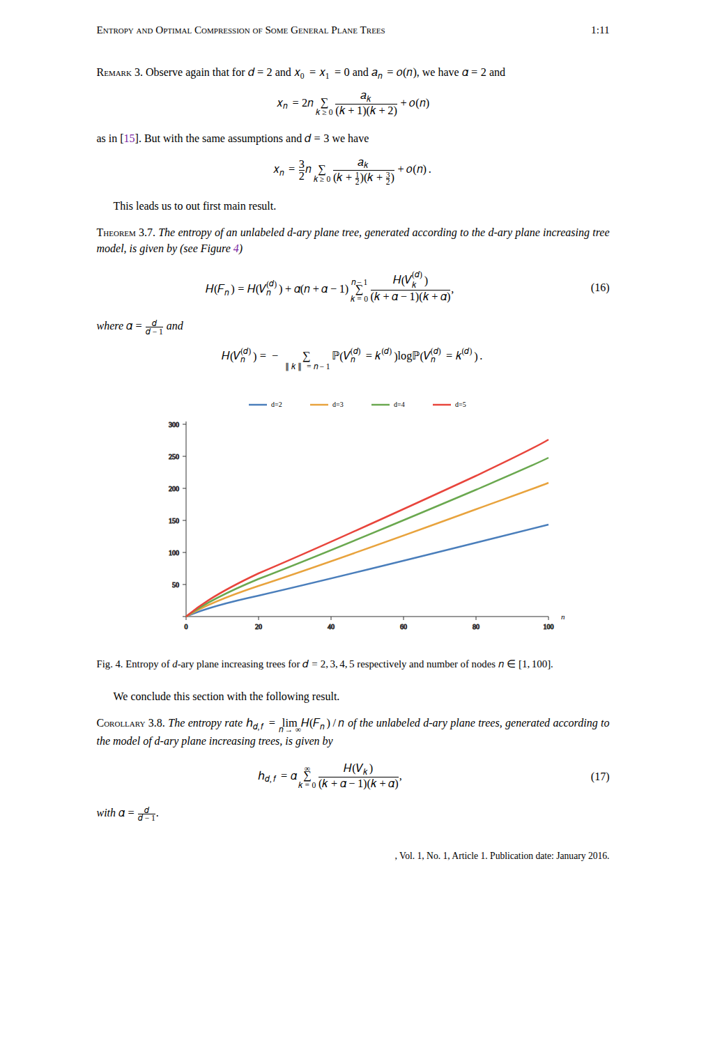Entropy and Optimal Compression of Some General Plane Trees 1:11
Remark 3. Observe again that for d=2 and x0=x1=0 and an=o(n), we have α=2 and
xn = 2n ∑ k≥0 ak (k+1)(k+2) + o(n)
as in [15]. But with the same assumptions and d=3 we have
xn = 32 n ∑ k≥0 ak (k+12) (k+32) + o(n) .
This leads us to out first main result.
Theorem 3.7. The entropy of an unlabeled d-ary plane tree, generated according to the d-ary plane increasing tree model, is given by (see Figure 4)
H(Fn) = H ( Vn(d) ) + α(n+α−1) ∑ k=0 n−1 H ( Vk(d) ) (k+α−1) (k+α) ,
(16)
where α=dd−1 and
H ( Vn(d) ) = − ∑ ∥k∥=n−1 ℙ ( Vn(d) = k(d) ) log ℙ ( Vn(d) = k(d) ) .
d=2 d=3 d=4 d=5 0 20 40 60 80 100 n 50 100 150 200 250 300
Fig. 4. Entropy of d-ary plane increasing trees for d=2,3,4,5 respectively and number of nodes n∈[1,100].
We conclude this section with the following result.
Corollary 3.8. The entropy rate hd,f=limn→∞H(Fn)/n of the unlabeled d-ary plane trees, generated according to the model of d-ary plane increasing trees, is given by
hd,f = α ∑ k=0 ∞ H(Vk) (k+α−1) (k+α) ,
(17)
with α=dd−1.
, Vol. 1, No. 1, Article 1. Publication date: January 2016.